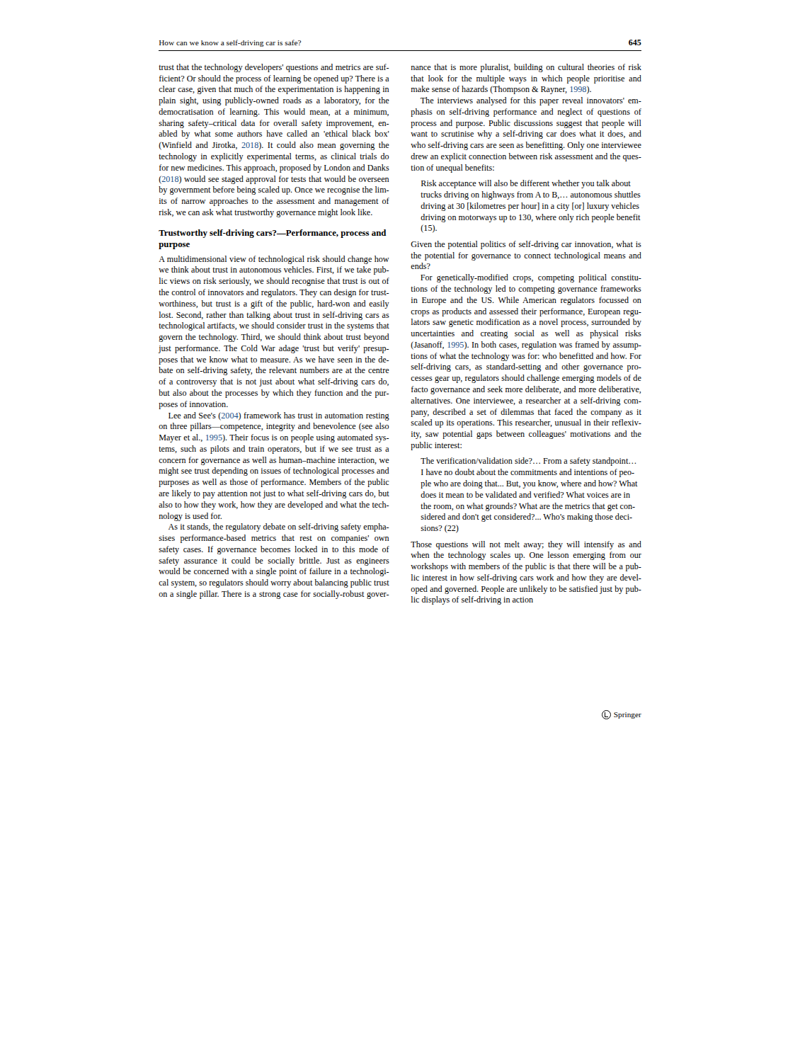How can we know a self-driving car is safe? 645
trust that the technology developers' questions and metrics are sufficient? Or should the process of learning be opened up? There is a clear case, given that much of the experimentation is happening in plain sight, using publicly-owned roads as a laboratory, for the democratisation of learning. This would mean, at a minimum, sharing safety–critical data for overall safety improvement, enabled by what some authors have called an 'ethical black box' (Winfield and Jirotka, 2018). It could also mean governing the technology in explicitly experimental terms, as clinical trials do for new medicines. This approach, proposed by London and Danks (2018) would see staged approval for tests that would be overseen by government before being scaled up. Once we recognise the limits of narrow approaches to the assessment and management of risk, we can ask what trustworthy governance might look like.
Trustworthy self-driving cars?—Performance, process and purpose
A multidimensional view of technological risk should change how we think about trust in autonomous vehicles. First, if we take public views on risk seriously, we should recognise that trust is out of the control of innovators and regulators. They can design for trustworthiness, but trust is a gift of the public, hard-won and easily lost. Second, rather than talking about trust in self-driving cars as technological artifacts, we should consider trust in the systems that govern the technology. Third, we should think about trust beyond just performance. The Cold War adage 'trust but verify' presupposes that we know what to measure. As we have seen in the debate on self-driving safety, the relevant numbers are at the centre of a controversy that is not just about what self-driving cars do, but also about the processes by which they function and the purposes of innovation.
Lee and See's (2004) framework has trust in automation resting on three pillars—competence, integrity and benevolence (see also Mayer et al., 1995). Their focus is on people using automated systems, such as pilots and train operators, but if we see trust as a concern for governance as well as human–machine interaction, we might see trust depending on issues of technological processes and purposes as well as those of performance. Members of the public are likely to pay attention not just to what self-driving cars do, but also to how they work, how they are developed and what the technology is used for.
As it stands, the regulatory debate on self-driving safety emphasises performance-based metrics that rest on companies' own safety cases. If governance becomes locked in to this mode of safety assurance it could be socially brittle. Just as engineers would be concerned with a single point of failure in a technological system, so regulators should worry about balancing public trust on a single pillar. There is a strong case for socially-robust governance that is more pluralist, building on cultural theories of risk that look for the multiple ways in which people prioritise and make sense of hazards (Thompson & Rayner, 1998).
The interviews analysed for this paper reveal innovators' emphasis on self-driving performance and neglect of questions of process and purpose. Public discussions suggest that people will want to scrutinise why a self-driving car does what it does, and who self-driving cars are seen as benefitting. Only one interviewee drew an explicit connection between risk assessment and the question of unequal benefits:
Risk acceptance will also be different whether you talk about trucks driving on highways from A to B,… autonomous shuttles driving at 30 [kilometres per hour] in a city [or] luxury vehicles driving on motorways up to 130, where only rich people benefit (15).
Given the potential politics of self-driving car innovation, what is the potential for governance to connect technological means and ends?
For genetically-modified crops, competing political constitutions of the technology led to competing governance frameworks in Europe and the US. While American regulators focussed on crops as products and assessed their performance, European regulators saw genetic modification as a novel process, surrounded by uncertainties and creating social as well as physical risks (Jasanoff, 1995). In both cases, regulation was framed by assumptions of what the technology was for: who benefitted and how. For self-driving cars, as standard-setting and other governance processes gear up, regulators should challenge emerging models of de facto governance and seek more deliberate, and more deliberative, alternatives. One interviewee, a researcher at a self-driving company, described a set of dilemmas that faced the company as it scaled up its operations. This researcher, unusual in their reflexivity, saw potential gaps between colleagues' motivations and the public interest:
The verification/validation side?… From a safety standpoint… I have no doubt about the commitments and intentions of people who are doing that... But, you know, where and how? What does it mean to be validated and verified? What voices are in the room, on what grounds? What are the metrics that get considered and don't get considered?... Who's making those decisions? (22)
Those questions will not melt away; they will intensify as and when the technology scales up. One lesson emerging from our workshops with members of the public is that there will be a public interest in how self-driving cars work and how they are developed and governed. People are unlikely to be satisfied just by public displays of self-driving in action
Springer